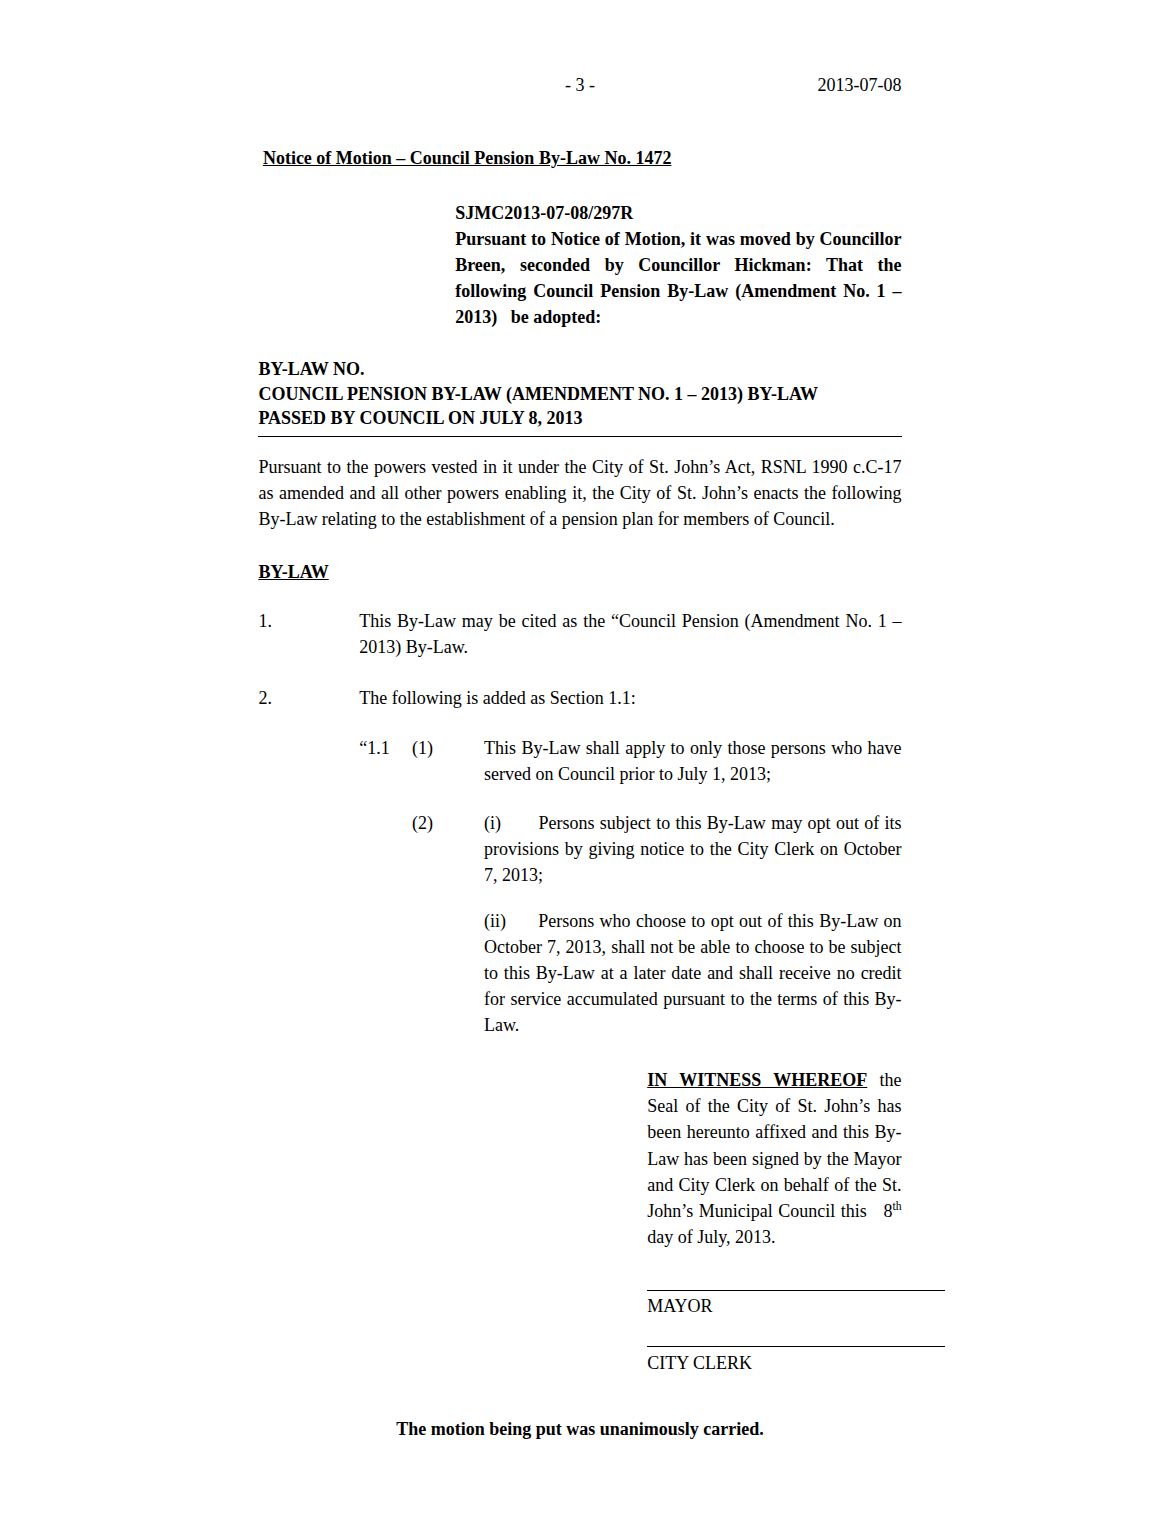- 3 -
2013-07-08
Notice of Motion – Council Pension By-Law No. 1472
SJMC2013-07-08/297R
Pursuant to Notice of Motion, it was moved by Councillor Breen, seconded by Councillor Hickman: That the following Council Pension By-Law (Amendment No. 1 – 2013) be adopted:
BY-LAW NO.
COUNCIL PENSION BY-LAW (AMENDMENT NO. 1 – 2013) BY-LAW
PASSED BY COUNCIL ON JULY 8, 2013
Pursuant to the powers vested in it under the City of St. John’s Act, RSNL 1990 c.C-17 as amended and all other powers enabling it, the City of St. John’s enacts the following By-Law relating to the establishment of a pension plan for members of Council.
BY-LAW
1.
This By-Law may be cited as the “Council Pension (Amendment No. 1 – 2013) By-Law.
2.
The following is added as Section 1.1:
“1.1
(1)
This By-Law shall apply to only those persons who have served on Council prior to July 1, 2013;
(2)
(i) Persons subject to this By-Law may opt out of its provisions by giving notice to the City Clerk on October 7, 2013;
(ii) Persons who choose to opt out of this By-Law on October 7, 2013, shall not be able to choose to be subject to this By-Law at a later date and shall receive no credit for service accumulated pursuant to the terms of this By-Law.
IN WITNESS WHEREOF the Seal of the City of St. John’s has been hereunto affixed and this By-Law has been signed by the Mayor and City Clerk on behalf of the St. John’s Municipal Council this 8th day of July, 2013.
MAYOR
CITY CLERK
The motion being put was unanimously carried.